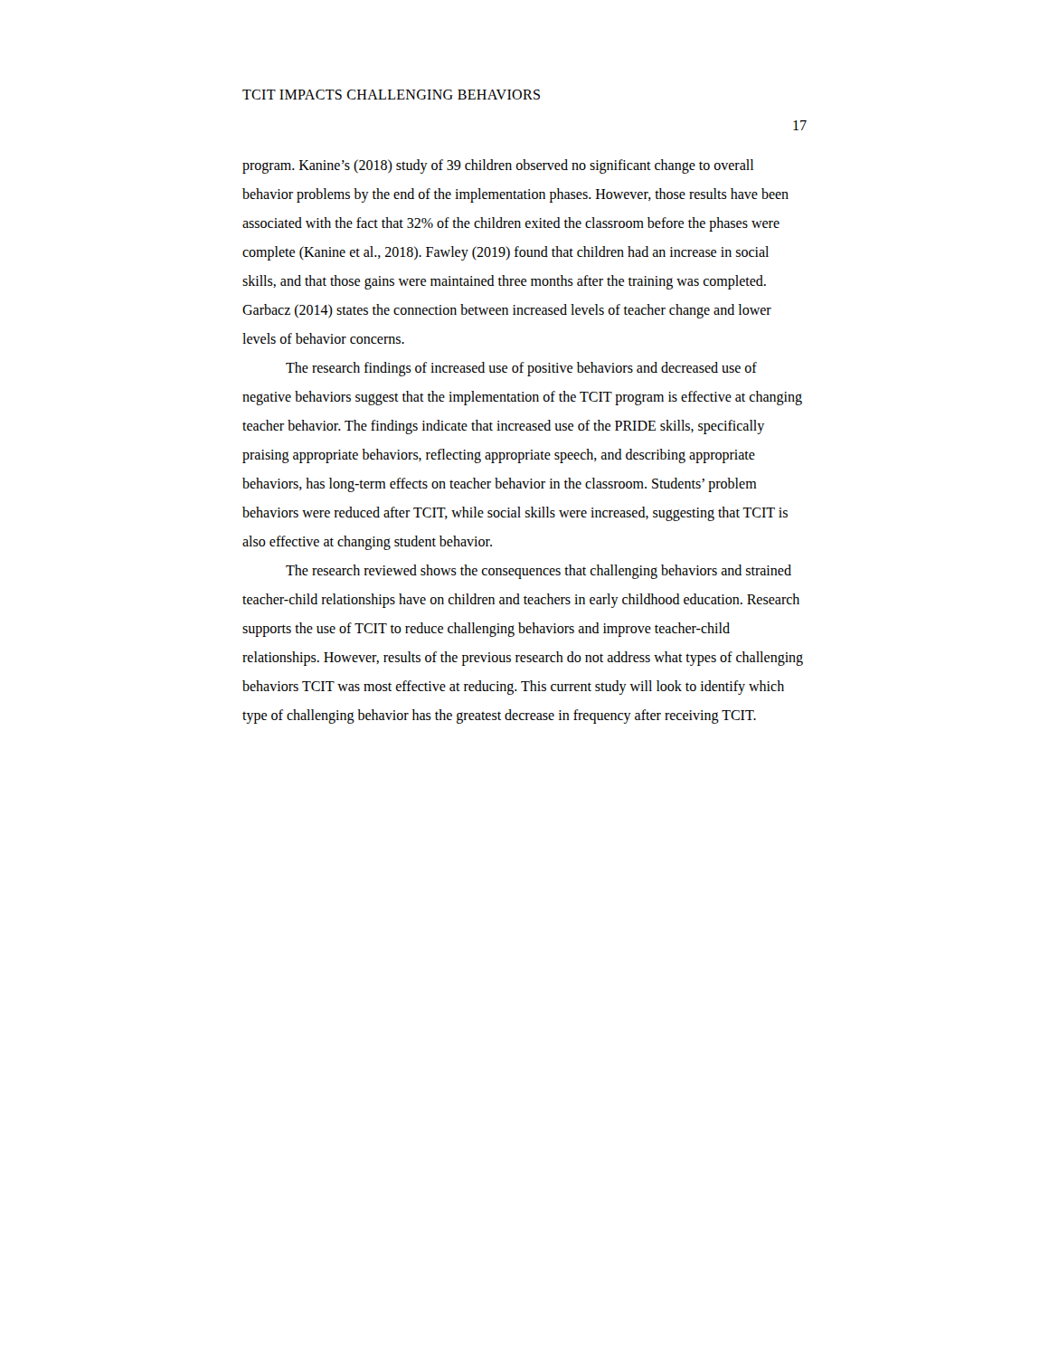TCIT IMPACTS CHALLENGING BEHAVIORS
17
program. Kanine’s (2018) study of 39 children observed no significant change to overall behavior problems by the end of the implementation phases. However, those results have been associated with the fact that 32% of the children exited the classroom before the phases were complete (Kanine et al., 2018). Fawley (2019) found that children had an increase in social skills, and that those gains were maintained three months after the training was completed. Garbacz (2014) states the connection between increased levels of teacher change and lower levels of behavior concerns.
The research findings of increased use of positive behaviors and decreased use of negative behaviors suggest that the implementation of the TCIT program is effective at changing teacher behavior. The findings indicate that increased use of the PRIDE skills, specifically praising appropriate behaviors, reflecting appropriate speech, and describing appropriate behaviors, has long-term effects on teacher behavior in the classroom. Students’ problem behaviors were reduced after TCIT, while social skills were increased, suggesting that TCIT is also effective at changing student behavior.
The research reviewed shows the consequences that challenging behaviors and strained teacher-child relationships have on children and teachers in early childhood education. Research supports the use of TCIT to reduce challenging behaviors and improve teacher-child relationships. However, results of the previous research do not address what types of challenging behaviors TCIT was most effective at reducing. This current study will look to identify which type of challenging behavior has the greatest decrease in frequency after receiving TCIT.